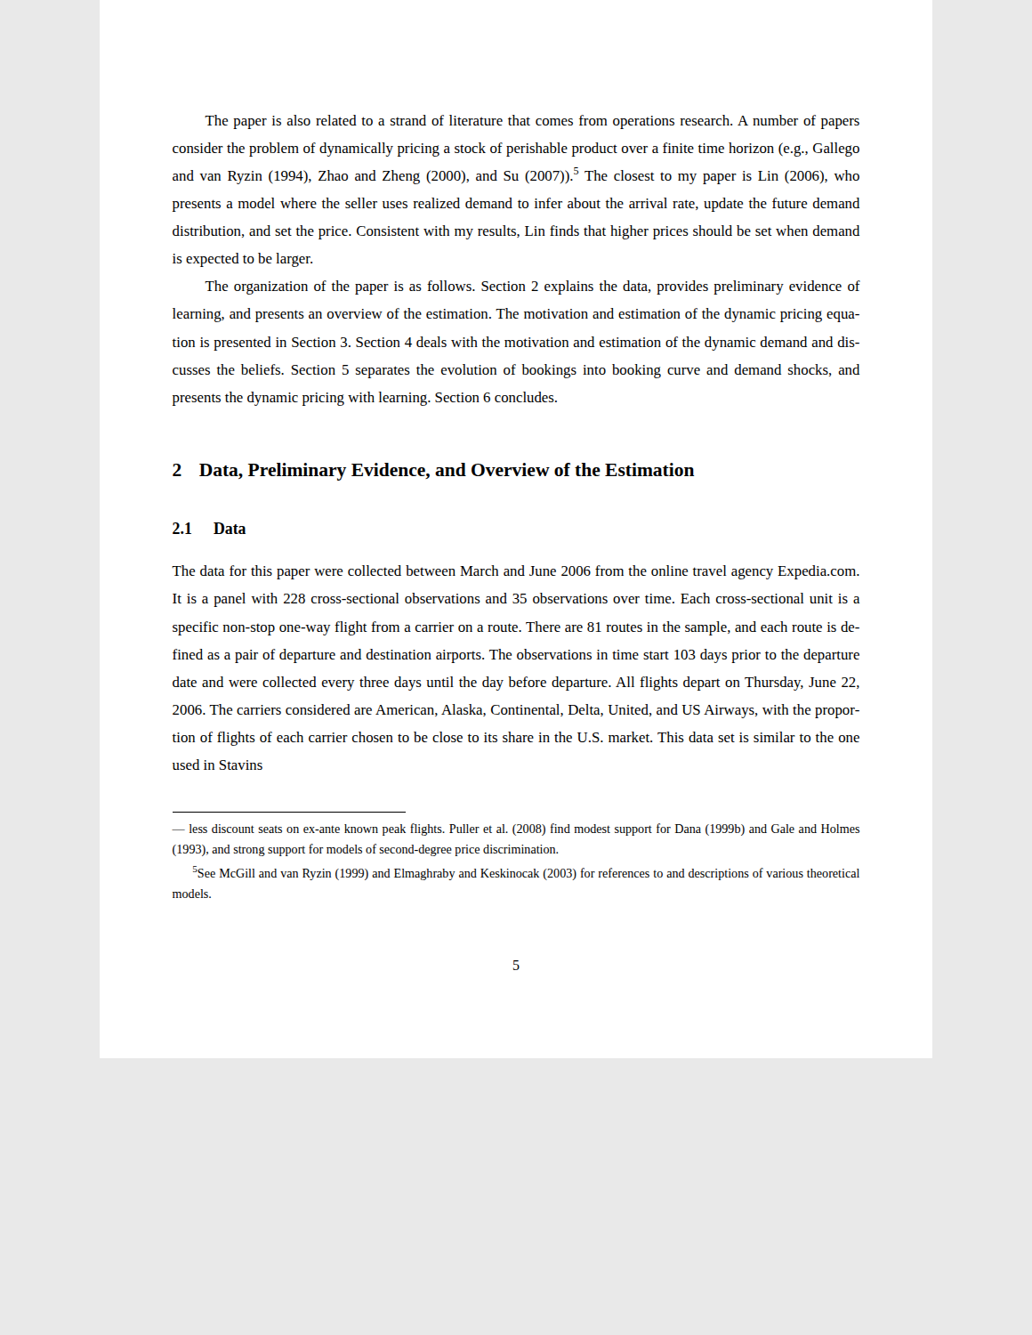The paper is also related to a strand of literature that comes from operations research. A number of papers consider the problem of dynamically pricing a stock of perishable product over a finite time horizon (e.g., Gallego and van Ryzin (1994), Zhao and Zheng (2000), and Su (2007)).5 The closest to my paper is Lin (2006), who presents a model where the seller uses realized demand to infer about the arrival rate, update the future demand distribution, and set the price. Consistent with my results, Lin finds that higher prices should be set when demand is expected to be larger.
The organization of the paper is as follows. Section 2 explains the data, provides preliminary evidence of learning, and presents an overview of the estimation. The motivation and estimation of the dynamic pricing equation is presented in Section 3. Section 4 deals with the motivation and estimation of the dynamic demand and discusses the beliefs. Section 5 separates the evolution of bookings into booking curve and demand shocks, and presents the dynamic pricing with learning. Section 6 concludes.
2 Data, Preliminary Evidence, and Overview of the Estimation
2.1 Data
The data for this paper were collected between March and June 2006 from the online travel agency Expedia.com. It is a panel with 228 cross-sectional observations and 35 observations over time. Each cross-sectional unit is a specific non-stop one-way flight from a carrier on a route. There are 81 routes in the sample, and each route is defined as a pair of departure and destination airports. The observations in time start 103 days prior to the departure date and were collected every three days until the day before departure. All flights depart on Thursday, June 22, 2006. The carriers considered are American, Alaska, Continental, Delta, United, and US Airways, with the proportion of flights of each carrier chosen to be close to its share in the U.S. market. This data set is similar to the one used in Stavins
— less discount seats on ex-ante known peak flights. Puller et al. (2008) find modest support for Dana (1999b) and Gale and Holmes (1993), and strong support for models of second-degree price discrimination.
5See McGill and van Ryzin (1999) and Elmaghraby and Keskinocak (2003) for references to and descriptions of various theoretical models.
5